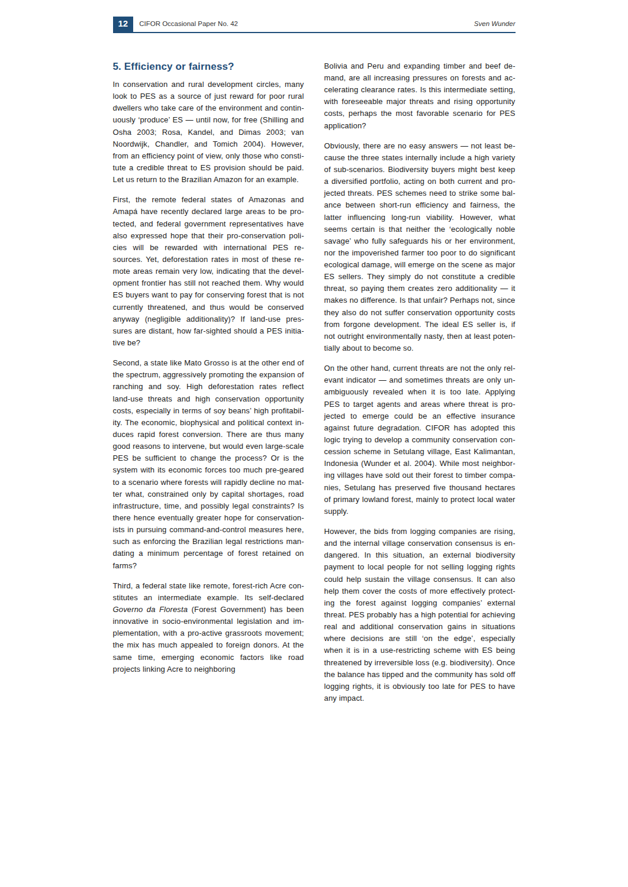12
CIFOR Occasional Paper No. 42
Sven Wunder
5. Efficiency or fairness?
In conservation and rural development circles, many look to PES as a source of just reward for poor rural dwellers who take care of the environment and continuously ‘produce’ ES — until now, for free (Shilling and Osha 2003; Rosa, Kandel, and Dimas 2003; van Noordwijk, Chandler, and Tomich 2004). However, from an efficiency point of view, only those who constitute a credible threat to ES provision should be paid. Let us return to the Brazilian Amazon for an example.
First, the remote federal states of Amazonas and Amapá have recently declared large areas to be protected, and federal government representatives have also expressed hope that their pro-conservation policies will be rewarded with international PES resources. Yet, deforestation rates in most of these remote areas remain very low, indicating that the development frontier has still not reached them. Why would ES buyers want to pay for conserving forest that is not currently threatened, and thus would be conserved anyway (negligible additionality)? If land-use pressures are distant, how far-sighted should a PES initiative be?
Second, a state like Mato Grosso is at the other end of the spectrum, aggressively promoting the expansion of ranching and soy. High deforestation rates reflect land-use threats and high conservation opportunity costs, especially in terms of soy beans’ high profitability. The economic, biophysical and political context induces rapid forest conversion. There are thus many good reasons to intervene, but would even large-scale PES be sufficient to change the process? Or is the system with its economic forces too much pre-geared to a scenario where forests will rapidly decline no matter what, constrained only by capital shortages, road infrastructure, time, and possibly legal constraints? Is there hence eventually greater hope for conservationists in pursuing command-and-control measures here, such as enforcing the Brazilian legal restrictions mandating a minimum percentage of forest retained on farms?
Third, a federal state like remote, forest-rich Acre constitutes an intermediate example. Its self-declared Governo da Floresta (Forest Government) has been innovative in socio-environmental legislation and implementation, with a pro-active grassroots movement; the mix has much appealed to foreign donors. At the same time, emerging economic factors like road projects linking Acre to neighboring
Bolivia and Peru and expanding timber and beef demand, are all increasing pressures on forests and accelerating clearance rates. Is this intermediate setting, with foreseeable major threats and rising opportunity costs, perhaps the most favorable scenario for PES application?
Obviously, there are no easy answers — not least because the three states internally include a high variety of sub-scenarios. Biodiversity buyers might best keep a diversified portfolio, acting on both current and projected threats. PES schemes need to strike some balance between short-run efficiency and fairness, the latter influencing long-run viability. However, what seems certain is that neither the ‘ecologically noble savage’ who fully safeguards his or her environment, nor the impoverished farmer too poor to do significant ecological damage, will emerge on the scene as major ES sellers. They simply do not constitute a credible threat, so paying them creates zero additionality — it makes no difference. Is that unfair? Perhaps not, since they also do not suffer conservation opportunity costs from forgone development. The ideal ES seller is, if not outright environmentally nasty, then at least potentially about to become so.
On the other hand, current threats are not the only relevant indicator — and sometimes threats are only unambiguously revealed when it is too late. Applying PES to target agents and areas where threat is projected to emerge could be an effective insurance against future degradation. CIFOR has adopted this logic trying to develop a community conservation concession scheme in Setulang village, East Kalimantan, Indonesia (Wunder et al. 2004). While most neighboring villages have sold out their forest to timber companies, Setulang has preserved five thousand hectares of primary lowland forest, mainly to protect local water supply.
However, the bids from logging companies are rising, and the internal village conservation consensus is endangered. In this situation, an external biodiversity payment to local people for not selling logging rights could help sustain the village consensus. It can also help them cover the costs of more effectively protecting the forest against logging companies’ external threat. PES probably has a high potential for achieving real and additional conservation gains in situations where decisions are still ‘on the edge’, especially when it is in a use-restricting scheme with ES being threatened by irreversible loss (e.g. biodiversity). Once the balance has tipped and the community has sold off logging rights, it is obviously too late for PES to have any impact.